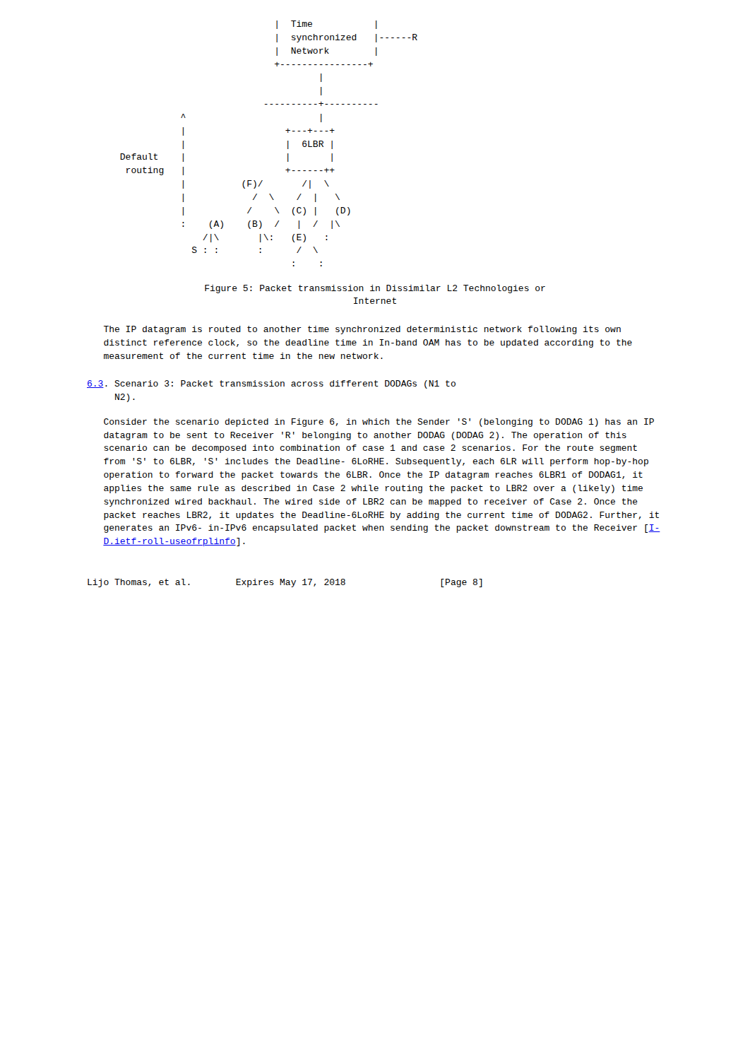|  Time           |
                                  |  synchronized   |------R
                                  |  Network        |
                                  +----------------+
                                          |
                                          |
                                ----------+----------
                 ^                        |
                 |                  +---+---+
                 |                  |  6LBR |
      Default    |                  |       |
       routing   |                  +------++
                 |          (F)/       /|  \
                 |            /  \    /  |   \
                 |           /    \  (C) |   (D)
                 :    (A)    (B)  /   |  /  |\
                     /|\       |\:   (E)   :
                   S : :       :      /  \
                                     :    :
Figure 5: Packet transmission in Dissimilar L2 Technologies or
Internet
The IP datagram is routed to another time synchronized deterministic network following its own distinct reference clock, so the deadline time in In-band OAM has to be updated according to the measurement of the current time in the new network.
6.3. Scenario 3: Packet transmission across different DODAGs (N1 to
N2).
Consider the scenario depicted in Figure 6, in which the Sender 'S' (belonging to DODAG 1) has an IP datagram to be sent to Receiver 'R' belonging to another DODAG (DODAG 2). The operation of this scenario can be decomposed into combination of case 1 and case 2 scenarios. For the route segment from 'S' to 6LBR, 'S' includes the Deadline- 6LoRHE. Subsequently, each 6LR will perform hop-by-hop operation to forward the packet towards the 6LBR. Once the IP datagram reaches 6LBR1 of DODAG1, it applies the same rule as described in Case 2 while routing the packet to LBR2 over a (likely) time synchronized wired backhaul. The wired side of LBR2 can be mapped to receiver of Case 2. Once the packet reaches LBR2, it updates the Deadline-6LoRHE by adding the current time of DODAG2. Further, it generates an IPv6- in-IPv6 encapsulated packet when sending the packet downstream to the Receiver [I-D.ietf-roll-useofrplinfo].
Lijo Thomas, et al. Expires May 17, 2018 [Page 8]